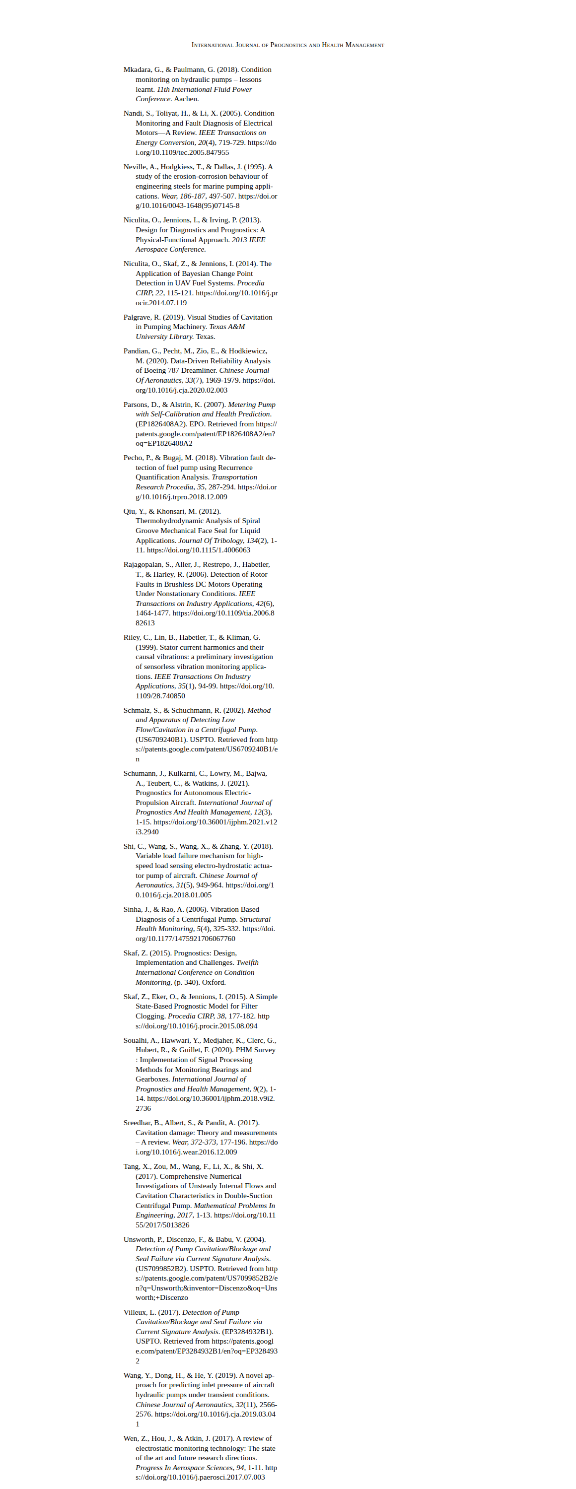International Journal of Prognostics and Health Management
Mkadara, G., & Paulmann, G. (2018). Condition monitoring on hydraulic pumps – lessons learnt. 11th International Fluid Power Conference. Aachen.
Nandi, S., Toliyat, H., & Li, X. (2005). Condition Monitoring and Fault Diagnosis of Electrical Motors—A Review. IEEE Transactions on Energy Conversion, 20(4), 719-729. https://doi.org/10.1109/tec.2005.847955
Neville, A., Hodgkiess, T., & Dallas, J. (1995). A study of the erosion-corrosion behaviour of engineering steels for marine pumping applications. Wear, 186-187, 497-507. https://doi.org/10.1016/0043-1648(95)07145-8
Niculita, O., Jennions, I., & Irving, P. (2013). Design for Diagnostics and Prognostics: A Physical-Functional Approach. 2013 IEEE Aerospace Conference.
Niculita, O., Skaf, Z., & Jennions, I. (2014). The Application of Bayesian Change Point Detection in UAV Fuel Systems. Procedia CIRP, 22, 115-121. https://doi.org/10.1016/j.procir.2014.07.119
Palgrave, R. (2019). Visual Studies of Cavitation in Pumping Machinery. Texas A&M University Library. Texas.
Pandian, G., Pecht, M., Zio, E., & Hodkiewicz, M. (2020). Data-Driven Reliability Analysis of Boeing 787 Dreamliner. Chinese Journal Of Aeronautics, 33(7), 1969-1979. https://doi.org/10.1016/j.cja.2020.02.003
Parsons, D., & Alstrin, K. (2007). Metering Pump with Self-Calibration and Health Prediction. (EP1826408A2). EPO. Retrieved from https://patents.google.com/patent/EP1826408A2/en?oq=EP1826408A2
Pecho, P., & Bugaj, M. (2018). Vibration fault detection of fuel pump using Recurrence Quantification Analysis. Transportation Research Procedia, 35, 287-294. https://doi.org/10.1016/j.trpro.2018.12.009
Qiu, Y., & Khonsari, M. (2012). Thermohydrodynamic Analysis of Spiral Groove Mechanical Face Seal for Liquid Applications. Journal Of Tribology, 134(2), 1-11. https://doi.org/10.1115/1.4006063
Rajagopalan, S., Aller, J., Restrepo, J., Habetler, T., & Harley, R. (2006). Detection of Rotor Faults in Brushless DC Motors Operating Under Nonstationary Conditions. IEEE Transactions on Industry Applications, 42(6), 1464-1477. https://doi.org/10.1109/tia.2006.882613
Riley, C., Lin, B., Habetler, T., & Kliman, G. (1999). Stator current harmonics and their causal vibrations: a preliminary investigation of sensorless vibration monitoring applications. IEEE Transactions On Industry Applications, 35(1), 94-99. https://doi.org/10.1109/28.740850
Schmalz, S., & Schuchmann, R. (2002). Method and Apparatus of Detecting Low Flow/Cavitation in a Centrifugal Pump. (US6709240B1). USPTO. Retrieved from https://patents.google.com/patent/US6709240B1/en
Schumann, J., Kulkarni, C., Lowry, M., Bajwa, A., Teubert, C., & Watkins, J. (2021). Prognostics for Autonomous Electric-Propulsion Aircraft. International Journal of Prognostics And Health Management, 12(3), 1-15. https://doi.org/10.36001/ijphm.2021.v12i3.2940
Shi, C., Wang, S., Wang, X., & Zhang, Y. (2018). Variable load failure mechanism for high-speed load sensing electro-hydrostatic actuator pump of aircraft. Chinese Journal of Aeronautics, 31(5), 949-964. https://doi.org/10.1016/j.cja.2018.01.005
Sinha, J., & Rao, A. (2006). Vibration Based Diagnosis of a Centrifugal Pump. Structural Health Monitoring, 5(4), 325-332. https://doi.org/10.1177/1475921706067760
Skaf, Z. (2015). Prognostics: Design, Implementation and Challenges. Twelfth International Conference on Condition Monitoring, (p. 340). Oxford.
Skaf, Z., Eker, O., & Jennions, I. (2015). A Simple State-Based Prognostic Model for Filter Clogging. Procedia CIRP, 38, 177-182. https://doi.org/10.1016/j.procir.2015.08.094
Soualhi, A., Hawwari, Y., Medjaher, K., Clerc, G., Hubert, R., & Guillet, F. (2020). PHM Survey : Implementation of Signal Processing Methods for Monitoring Bearings and Gearboxes. International Journal of Prognostics and Health Management, 9(2), 1-14. https://doi.org/10.36001/ijphm.2018.v9i2.2736
Sreedhar, B., Albert, S., & Pandit, A. (2017). Cavitation damage: Theory and measurements – A review. Wear, 372-373, 177-196. https://doi.org/10.1016/j.wear.2016.12.009
Tang, X., Zou, M., Wang, F., Li, X., & Shi, X. (2017). Comprehensive Numerical Investigations of Unsteady Internal Flows and Cavitation Characteristics in Double-Suction Centrifugal Pump. Mathematical Problems In Engineering, 2017, 1-13. https://doi.org/10.1155/2017/5013826
Unsworth, P., Discenzo, F., & Babu, V. (2004). Detection of Pump Cavitation/Blockage and Seal Failure via Current Signature Analysis. (US7099852B2). USPTO. Retrieved from https://patents.google.com/patent/US7099852B2/en?q=Unsworth;&inventor=Discenzo&oq=Unsworth;+Discenzo
Villeux, L. (2017). Detection of Pump Cavitation/Blockage and Seal Failure via Current Signature Analysis. (EP3284932B1). USPTO. Retrieved from https://patents.google.com/patent/EP3284932B1/en?oq=EP3284932
Wang, Y., Dong, H., & He, Y. (2019). A novel approach for predicting inlet pressure of aircraft hydraulic pumps under transient conditions. Chinese Journal of Aeronautics, 32(11), 2566-2576. https://doi.org/10.1016/j.cja.2019.03.041
Wen, Z., Hou, J., & Atkin, J. (2017). A review of electrostatic monitoring technology: The state of the art and future research directions. Progress In Aerospace Sciences, 94, 1-11. https://doi.org/10.1016/j.paerosci.2017.07.003
Zhang, C., Chen, R., Bai, G., Wang, S., & Tomovic, M. (2020). Reliability estimation of rotary lip seal in aircraft
19